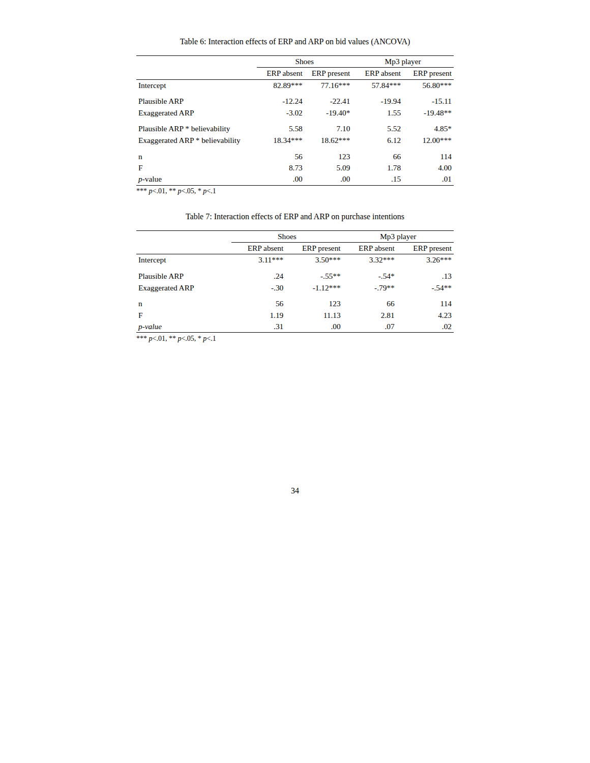Table 6: Interaction effects of ERP and ARP on bid values (ANCOVA)
| | Shoes | Mp3 player |
| | ERP absent | ERP present | ERP absent | ERP present |
| Intercept | 82.89*** | 77.16*** | 57.84*** | 56.80*** |
| Plausible ARP | -12.24 | -22.41 | -19.94 | -15.11 |
| Exaggerated ARP | -3.02 | -19.40* | 1.55 | -19.48** |
| Plausible ARP * believability | 5.58 | 7.10 | 5.52 | 4.85* |
| Exaggerated ARP * believability | 18.34*** | 18.62*** | 6.12 | 12.00*** |
| n | 56 | 123 | 66 | 114 |
| F | 8.73 | 5.09 | 1.78 | 4.00 |
| p -value | .00 | .00 | .15 | .01 |
*** p<.01, ** p<.05, * p<.1
Table 7: Interaction effects of ERP and ARP on purchase intentions
| | Shoes | Mp3 player |
| | ERP absent | ERP present | ERP absent | ERP present |
| Intercept | 3.11*** | 3.50*** | 3.32*** | 3.26*** |
| Plausible ARP | .24 | -.55** | -.54* | .13 |
| Exaggerated ARP | -.30 | -1.12*** | -.79** | -.54** |
| n | 56 | 123 | 66 | 114 |
| F | 1.19 | 11.13 | 2.81 | 4.23 |
| p-value | .31 | .00 | .07 | .02 |
*** p<.01, ** p<.05, * p<.1
34